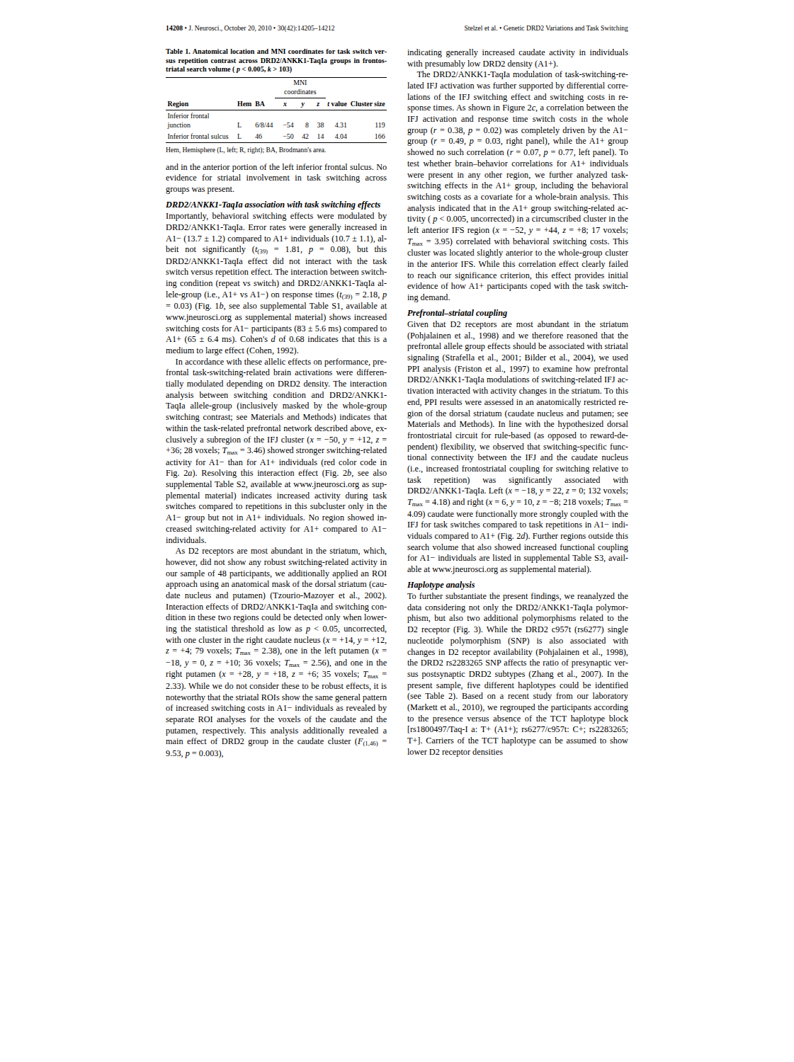14208 • J. Neurosci., October 20, 2010 • 30(42):14205–14212
Stelzel et al. • Genetic DRD2 Variations and Task Switching
Table 1. Anatomical location and MNI coordinates for task switch versus repetition contrast across DRD2/ANKK1-TaqIa groups in frontostriatal search volume ( p < 0.005, k > 103)
| | | | MNI coordinates | | |
| --- | --- | --- | --- | --- | --- |
| Region | Hem | BA | x | y | z | t value | Cluster size |
| Inferior frontal junction | L | 6/8/44 | −54 | 8 | 38 | 4.31 | 119 |
| Inferior frontal sulcus | L | 46 | −50 | 42 | 14 | 4.04 | 166 |
Hem, Hemisphere (L, left; R, right); BA, Brodmann's area.
and in the anterior portion of the left inferior frontal sulcus. No evidence for striatal involvement in task switching across groups was present.
DRD2/ANKK1-TaqIa association with task switching effects
Importantly, behavioral switching effects were modulated by DRD2/ANKK1-TaqIa. Error rates were generally increased in A1− (13.7 ± 1.2) compared to A1+ individuals (10.7 ± 1.1), albeit not significantly (t(39) = 1.81, p = 0.08), but this DRD2/ANKK1-TaqIa effect did not interact with the task switch versus repetition effect. The interaction between switching condition (repeat vs switch) and DRD2/ANKK1-TaqIa allele-group (i.e., A1+ vs A1−) on response times (t(39) = 2.18, p = 0.03) (Fig. 1b, see also supplemental Table S1, available at www.jneurosci.org as supplemental material) shows increased switching costs for A1− participants (83 ± 5.6 ms) compared to A1+ (65 ± 6.4 ms). Cohen's d of 0.68 indicates that this is a medium to large effect (Cohen, 1992).
In accordance with these allelic effects on performance, prefrontal task-switching-related brain activations were differentially modulated depending on DRD2 density. The interaction analysis between switching condition and DRD2/ANKK1-TaqIa allele-group (inclusively masked by the whole-group switching contrast; see Materials and Methods) indicates that within the task-related prefrontal network described above, exclusively a subregion of the IFJ cluster (x = −50, y = +12, z = +36; 28 voxels; Tmax = 3.46) showed stronger switching-related activity for A1− than for A1+ individuals (red color code in Fig. 2a). Resolving this interaction effect (Fig. 2b, see also supplemental Table S2, available at www.jneurosci.org as supplemental material) indicates increased activity during task switches compared to repetitions in this subcluster only in the A1− group but not in A1+ individuals. No region showed increased switching-related activity for A1+ compared to A1− individuals.
As D2 receptors are most abundant in the striatum, which, however, did not show any robust switching-related activity in our sample of 48 participants, we additionally applied an ROI approach using an anatomical mask of the dorsal striatum (caudate nucleus and putamen) (Tzourio-Mazoyer et al., 2002). Interaction effects of DRD2/ANKK1-TaqIa and switching condition in these two regions could be detected only when lowering the statistical threshold as low as p < 0.05, uncorrected, with one cluster in the right caudate nucleus (x = +14, y = +12, z = +4; 79 voxels; Tmax = 2.38), one in the left putamen (x = −18, y = 0, z = +10; 36 voxels; Tmax = 2.56), and one in the right putamen (x = +28, y = +18, z = +6; 35 voxels; Tmax = 2.33). While we do not consider these to be robust effects, it is noteworthy that the striatal ROIs show the same general pattern of increased switching costs in A1− individuals as revealed by separate ROI analyses for the voxels of the caudate and the putamen, respectively. This analysis additionally revealed a main effect of DRD2 group in the caudate cluster (F(1,46) = 9.53, p = 0.003),
indicating generally increased caudate activity in individuals with presumably low DRD2 density (A1+).
The DRD2/ANKK1-TaqIa modulation of task-switching-related IFJ activation was further supported by differential correlations of the IFJ switching effect and switching costs in response times. As shown in Figure 2c, a correlation between the IFJ activation and response time switch costs in the whole group (r = 0.38, p = 0.02) was completely driven by the A1− group (r = 0.49, p = 0.03, right panel), while the A1+ group showed no such correlation (r = 0.07, p = 0.77, left panel). To test whether brain–behavior correlations for A1+ individuals were present in any other region, we further analyzed task-switching effects in the A1+ group, including the behavioral switching costs as a covariate for a whole-brain analysis. This analysis indicated that in the A1+ group switching-related activity ( p < 0.005, uncorrected) in a circumscribed cluster in the left anterior IFS region (x = −52, y = +44, z = +8; 17 voxels; Tmax = 3.95) correlated with behavioral switching costs. This cluster was located slightly anterior to the whole-group cluster in the anterior IFS. While this correlation effect clearly failed to reach our significance criterion, this effect provides initial evidence of how A1+ participants coped with the task switching demand.
Prefrontal–striatal coupling
Given that D2 receptors are most abundant in the striatum (Pohjalainen et al., 1998) and we therefore reasoned that the prefrontal allele group effects should be associated with striatal signaling (Strafella et al., 2001; Bilder et al., 2004), we used PPI analysis (Friston et al., 1997) to examine how prefrontal DRD2/ANKK1-TaqIa modulations of switching-related IFJ activation interacted with activity changes in the striatum. To this end, PPI results were assessed in an anatomically restricted region of the dorsal striatum (caudate nucleus and putamen; see Materials and Methods). In line with the hypothesized dorsal frontostriatal circuit for rule-based (as opposed to reward-dependent) flexibility, we observed that switching-specific functional connectivity between the IFJ and the caudate nucleus (i.e., increased frontostriatal coupling for switching relative to task repetition) was significantly associated with DRD2/ANKK1-TaqIa. Left (x = −18, y = 22, z = 0; 132 voxels; Tmax = 4.18) and right (x = 6, y = 10, z = −8; 218 voxels; Tmax = 4.09) caudate were functionally more strongly coupled with the IFJ for task switches compared to task repetitions in A1− individuals compared to A1+ (Fig. 2d). Further regions outside this search volume that also showed increased functional coupling for A1− individuals are listed in supplemental Table S3, available at www.jneurosci.org as supplemental material).
Haplotype analysis
To further substantiate the present findings, we reanalyzed the data considering not only the DRD2/ANKK1-TaqIa polymorphism, but also two additional polymorphisms related to the D2 receptor (Fig. 3). While the DRD2 c957t (rs6277) single nucleotide polymorphism (SNP) is also associated with changes in D2 receptor availability (Pohjalainen et al., 1998), the DRD2 rs2283265 SNP affects the ratio of presynaptic versus postsynaptic DRD2 subtypes (Zhang et al., 2007). In the present sample, five different haplotypes could be identified (see Table 2). Based on a recent study from our laboratory (Markett et al., 2010), we regrouped the participants according to the presence versus absence of the TCT haplotype block [rs1800497/Taq-I a: T+ (A1+); rs6277/c957t: C+; rs2283265; T+]. Carriers of the TCT haplotype can be assumed to show lower D2 receptor densities